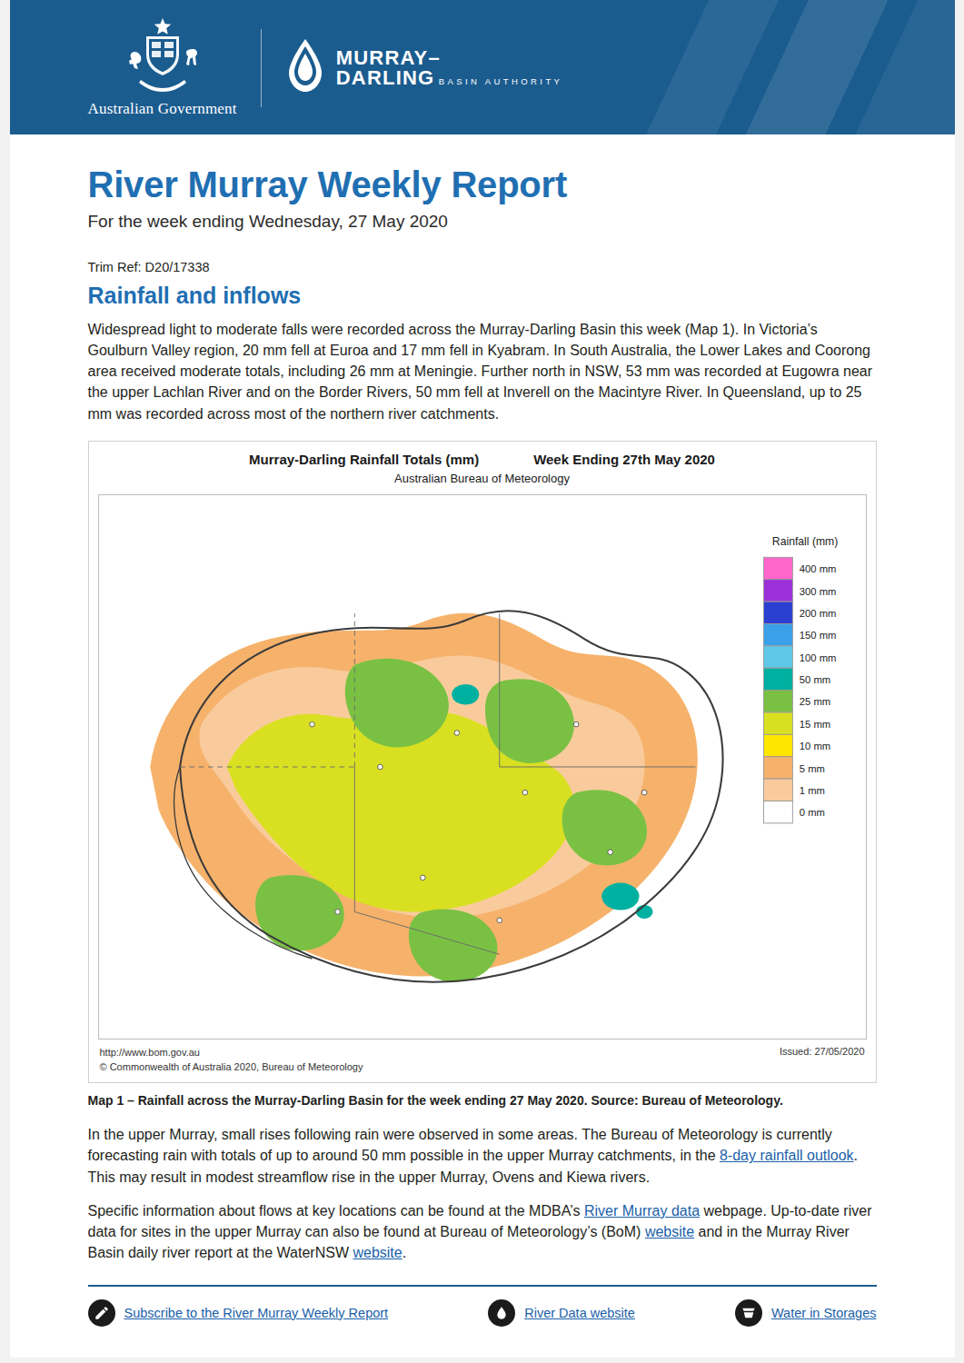Australian Government
MURRAY–
DARLING BASIN AUTHORITY
River Murray Weekly Report
For the week ending Wednesday, 27 May 2020
Trim Ref: D20/17338
Rainfall and inflows
Widespread light to moderate falls were recorded across the Murray-Darling Basin this week (Map 1). In Victoria’s Goulburn Valley region, 20 mm fell at Euroa and 17 mm fell in Kyabram. In South Australia, the Lower Lakes and Coorong area received moderate totals, including 26 mm at Meningie. Further north in NSW, 53 mm was recorded at Eugowra near the upper Lachlan River and on the Border Rivers, 50 mm fell at Inverell on the Macintyre River. In Queensland, up to 25 mm was recorded across most of the northern river catchments.
Murray-Darling Rainfall Totals (mm) Week Ending 27th May 2020
Australian Bureau of Meteorology
Rainfall (mm) 400 mm 300 mm 200 mm 150 mm 100 mm 50 mm 25 mm 15 mm 10 mm 5 mm 1 mm 0 mm
http://www.bom.gov.au
© Commonwealth of Australia 2020, Bureau of Meteorology
Issued: 27/05/2020
Map 1 – Rainfall across the Murray-Darling Basin for the week ending 27 May 2020. Source: Bureau of Meteorology.
In the upper Murray, small rises following rain were observed in some areas. The Bureau of Meteorology is currently forecasting rain with totals of up to around 50 mm possible in the upper Murray catchments, in the 8-day rainfall outlook. This may result in modest streamflow rise in the upper Murray, Ovens and Kiewa rivers.
Specific information about flows at key locations can be found at the MDBA’s River Murray data webpage. Up-to-date river data for sites in the upper Murray can also be found at Bureau of Meteorology’s (BoM) website and in the Murray River Basin daily river report at the WaterNSW website.
Subscribe to the River Murray Weekly Report
River Data website
Water in Storages